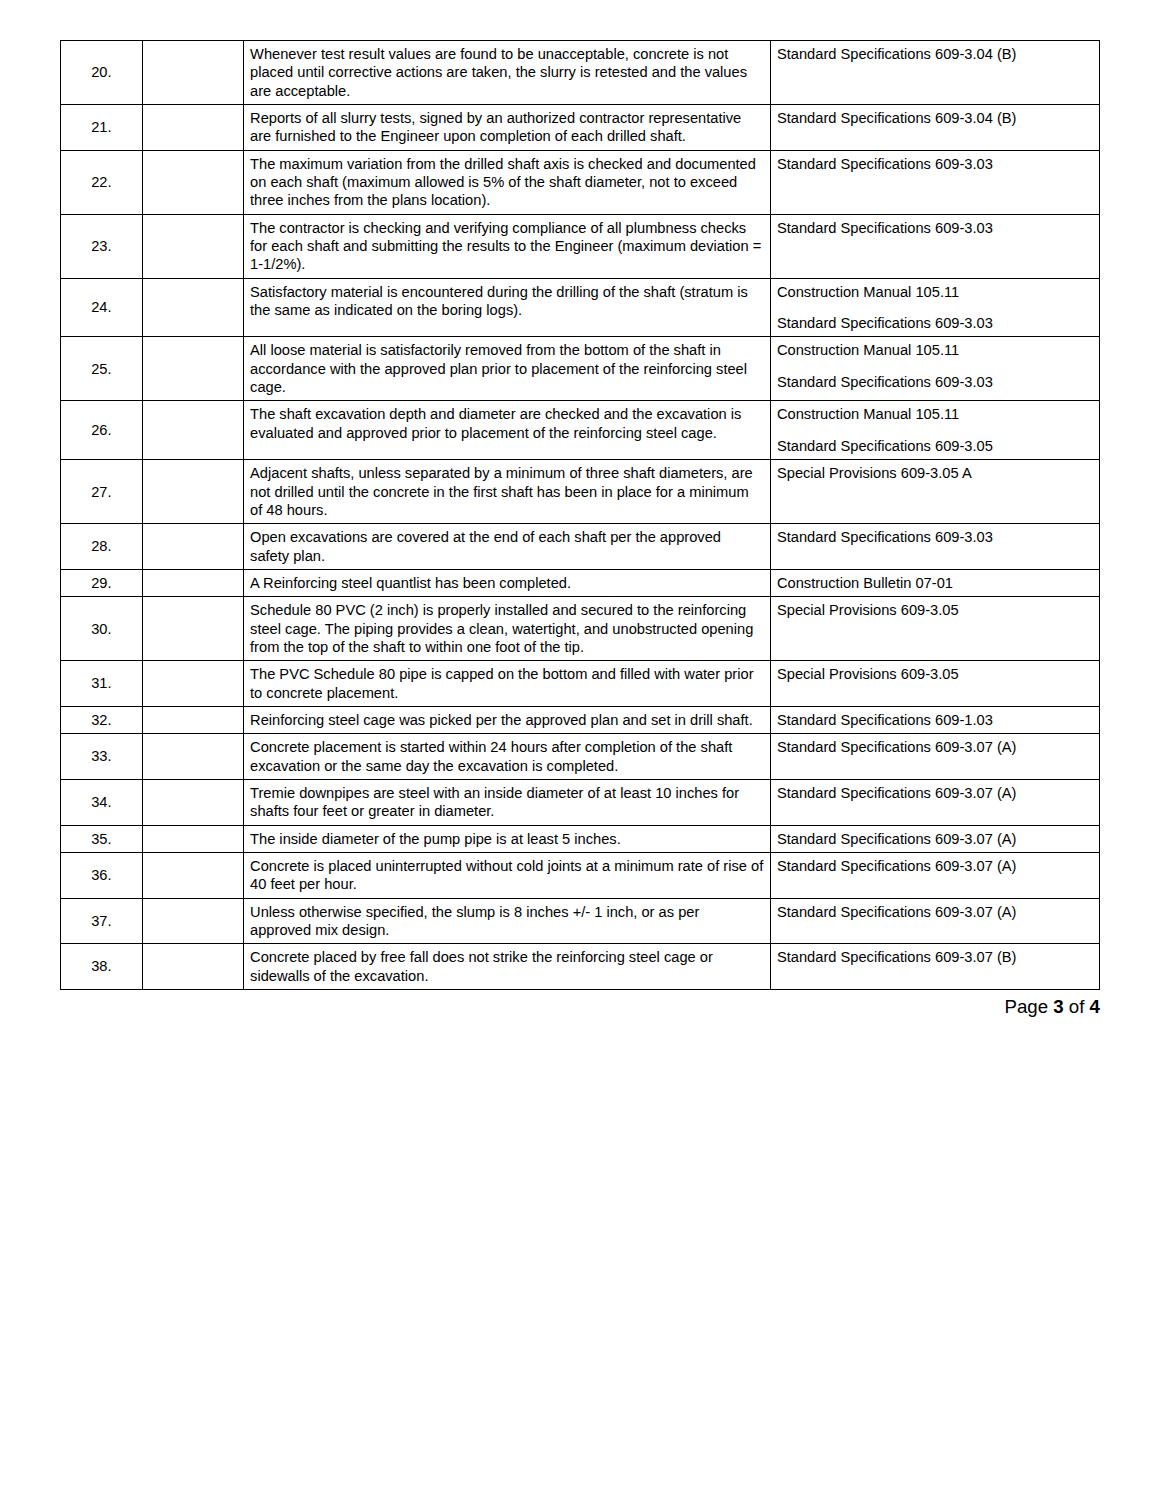| 20. | | Whenever test result values are found to be unacceptable, concrete is not placed until corrective actions are taken, the slurry is retested and the values are acceptable. | Standard Specifications 609-3.04 (B) |
| 21. | | Reports of all slurry tests, signed by an authorized contractor representative are furnished to the Engineer upon completion of each drilled shaft. | Standard Specifications 609-3.04 (B) |
| 22. | | The maximum variation from the drilled shaft axis is checked and documented on each shaft (maximum allowed is 5% of the shaft diameter, not to exceed three inches from the plans location). | Standard Specifications 609-3.03 |
| 23. | | The contractor is checking and verifying compliance of all plumbness checks for each shaft and submitting the results to the Engineer (maximum deviation = 1-1/2%). | Standard Specifications 609-3.03 |
| 24. | | Satisfactory material is encountered during the drilling of the shaft (stratum is the same as indicated on the boring logs). | Construction Manual 105.11 Standard Specifications 609-3.03 |
| 25. | | All loose material is satisfactorily removed from the bottom of the shaft in accordance with the approved plan prior to placement of the reinforcing steel cage. | Construction Manual 105.11 Standard Specifications 609-3.03 |
| 26. | | The shaft excavation depth and diameter are checked and the excavation is evaluated and approved prior to placement of the reinforcing steel cage. | Construction Manual 105.11 Standard Specifications 609-3.05 |
| 27. | | Adjacent shafts, unless separated by a minimum of three shaft diameters, are not drilled until the concrete in the first shaft has been in place for a minimum of 48 hours. | Special Provisions 609-3.05 A |
| 28. | | Open excavations are covered at the end of each shaft per the approved safety plan. | Standard Specifications 609-3.03 |
| 29. | | A Reinforcing steel quantlist has been completed. | Construction Bulletin 07-01 |
| 30. | | Schedule 80 PVC (2 inch) is properly installed and secured to the reinforcing steel cage. The piping provides a clean, watertight, and unobstructed opening from the top of the shaft to within one foot of the tip. | Special Provisions 609-3.05 |
| 31. | | The PVC Schedule 80 pipe is capped on the bottom and filled with water prior to concrete placement. | Special Provisions 609-3.05 |
| 32. | | Reinforcing steel cage was picked per the approved plan and set in drill shaft. | Standard Specifications 609-1.03 |
| 33. | | Concrete placement is started within 24 hours after completion of the shaft excavation or the same day the excavation is completed. | Standard Specifications 609-3.07 (A) |
| 34. | | Tremie downpipes are steel with an inside diameter of at least 10 inches for shafts four feet or greater in diameter. | Standard Specifications 609-3.07 (A) |
| 35. | | The inside diameter of the pump pipe is at least 5 inches. | Standard Specifications 609-3.07 (A) |
| 36. | | Concrete is placed uninterrupted without cold joints at a minimum rate of rise of 40 feet per hour. | Standard Specifications 609-3.07 (A) |
| 37. | | Unless otherwise specified, the slump is 8 inches +/- 1 inch, or as per approved mix design. | Standard Specifications 609-3.07 (A) |
| 38. | | Concrete placed by free fall does not strike the reinforcing steel cage or sidewalls of the excavation. | Standard Specifications 609-3.07 (B) |
Page 3 of 4